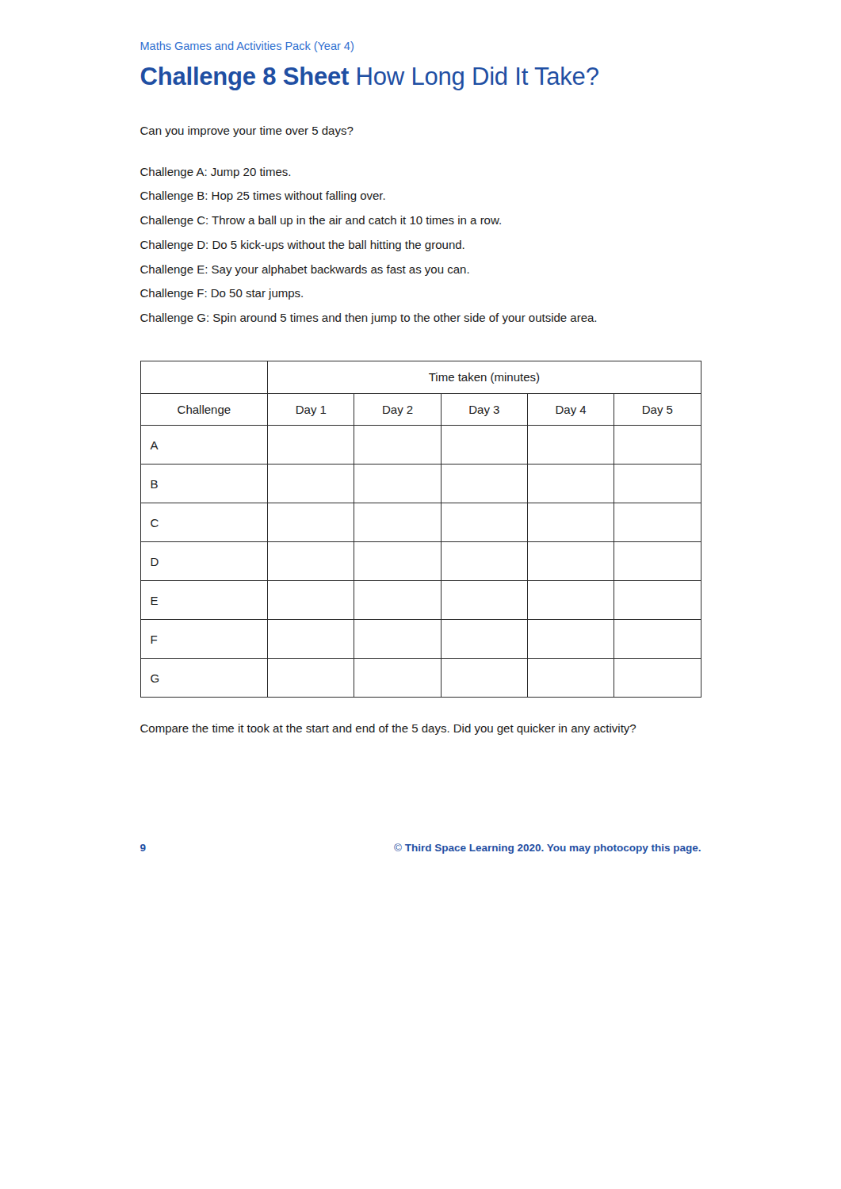Maths Games and Activities Pack (Year 4)
Challenge 8 Sheet How Long Did It Take?
Can you improve your time over 5 days?
Challenge A: Jump 20 times.
Challenge B: Hop 25 times without falling over.
Challenge C: Throw a ball up in the air and catch it 10 times in a row.
Challenge D: Do 5 kick-ups without the ball hitting the ground.
Challenge E: Say your alphabet backwards as fast as you can.
Challenge F: Do 50 star jumps.
Challenge G: Spin around 5 times and then jump to the other side of your outside area.
| | Time taken (minutes) |
| --- | --- |
| Challenge | Day 1 | Day 2 | Day 3 | Day 4 | Day 5 |
| A | | | | | |
| B | | | | | |
| C | | | | | |
| D | | | | | |
| E | | | | | |
| F | | | | | |
| G | | | | | |
Compare the time it took at the start and end of the 5 days. Did you get quicker in any activity?
9 © Third Space Learning 2020. You may photocopy this page.